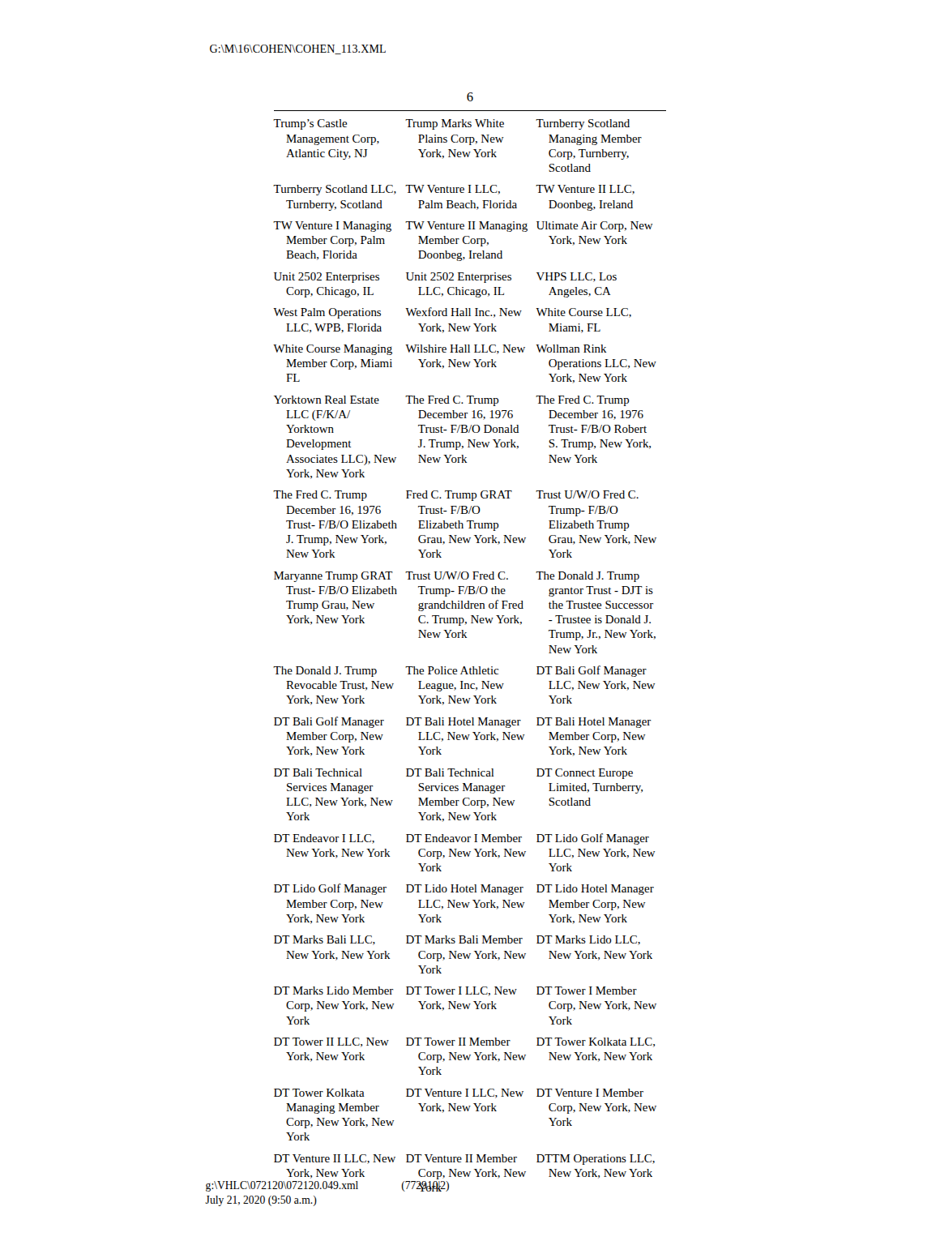G:\M\16\COHEN\COHEN_113.XML
6
| Trump’s Castle Management Corp, Atlantic City, NJ | Trump Marks White Plains Corp, New York, New York | Turnberry Scotland Managing Member Corp, Turnberry, Scotland |
| Turnberry Scotland LLC, Turnberry, Scotland | TW Venture I LLC, Palm Beach, Florida | TW Venture II LLC, Doonbeg, Ireland |
| TW Venture I Managing Member Corp, Palm Beach, Florida | TW Venture II Managing Member Corp, Doonbeg, Ireland | Ultimate Air Corp, New York, New York |
| Unit 2502 Enterprises Corp, Chicago, IL | Unit 2502 Enterprises LLC, Chicago, IL | VHPS LLC, Los Angeles, CA |
| West Palm Operations LLC, WPB, Florida | Wexford Hall Inc., New York, New York | White Course LLC, Miami, FL |
| White Course Managing Member Corp, Miami FL | Wilshire Hall LLC, New York, New York | Wollman Rink Operations LLC, New York, New York |
| Yorktown Real Estate LLC (F/K/A/ Yorktown Development Associates LLC), New York, New York | The Fred C. Trump December 16, 1976 Trust- F/B/O Donald J. Trump, New York, New York | The Fred C. Trump December 16, 1976 Trust- F/B/O Robert S. Trump, New York, New York |
| The Fred C. Trump December 16, 1976 Trust- F/B/O Elizabeth J. Trump, New York, New York | Fred C. Trump GRAT Trust- F/B/O Elizabeth Trump Grau, New York, New York | Trust U/W/O Fred C. Trump- F/B/O Elizabeth Trump Grau, New York, New York |
| Maryanne Trump GRAT Trust- F/B/O Elizabeth Trump Grau, New York, New York | Trust U/W/O Fred C. Trump- F/B/O the grandchildren of Fred C. Trump, New York, New York | The Donald J. Trump grantor Trust - DJT is the Trustee Successor - Trustee is Donald J. Trump, Jr., New York, New York |
| The Donald J. Trump Revocable Trust, New York, New York | The Police Athletic League, Inc, New York, New York | DT Bali Golf Manager LLC, New York, New York |
| DT Bali Golf Manager Member Corp, New York, New York | DT Bali Hotel Manager LLC, New York, New York | DT Bali Hotel Manager Member Corp, New York, New York |
| DT Bali Technical Services Manager LLC, New York, New York | DT Bali Technical Services Manager Member Corp, New York, New York | DT Connect Europe Limited, Turnberry, Scotland |
| DT Endeavor I LLC, New York, New York | DT Endeavor I Member Corp, New York, New York | DT Lido Golf Manager LLC, New York, New York |
| DT Lido Golf Manager Member Corp, New York, New York | DT Lido Hotel Manager LLC, New York, New York | DT Lido Hotel Manager Member Corp, New York, New York |
| DT Marks Bali LLC, New York, New York | DT Marks Bali Member Corp, New York, New York | DT Marks Lido LLC, New York, New York |
| DT Marks Lido Member Corp, New York, New York | DT Tower I LLC, New York, New York | DT Tower I Member Corp, New York, New York |
| DT Tower II LLC, New York, New York | DT Tower II Member Corp, New York, New York | DT Tower Kolkata LLC, New York, New York |
| DT Tower Kolkata Managing Member Corp, New York, New York | DT Venture I LLC, New York, New York | DT Venture I Member Corp, New York, New York |
| DT Venture II LLC, New York, New York | DT Venture II Member Corp, New York, New York | DTTM Operations LLC, New York, New York |
g:\VHLC\072120\072120.049.xml(772910|2)
July 21, 2020 (9:50 a.m.)